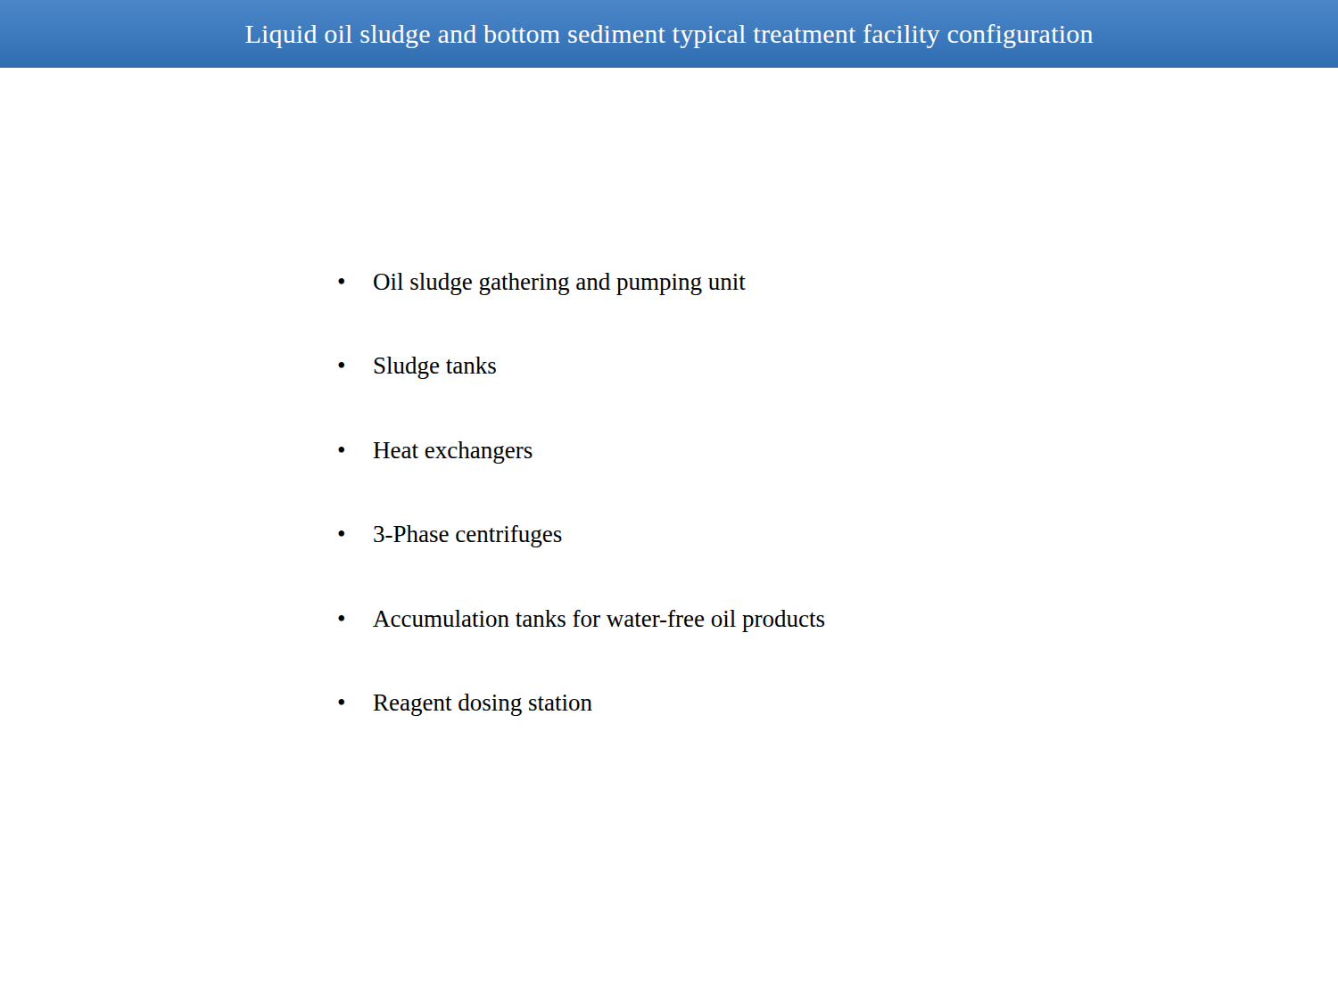Liquid oil sludge and bottom sediment typical treatment facility configuration
Oil sludge gathering and pumping unit
Sludge tanks
Heat exchangers
3-Phase centrifuges
Accumulation tanks for water-free oil products
Reagent dosing station